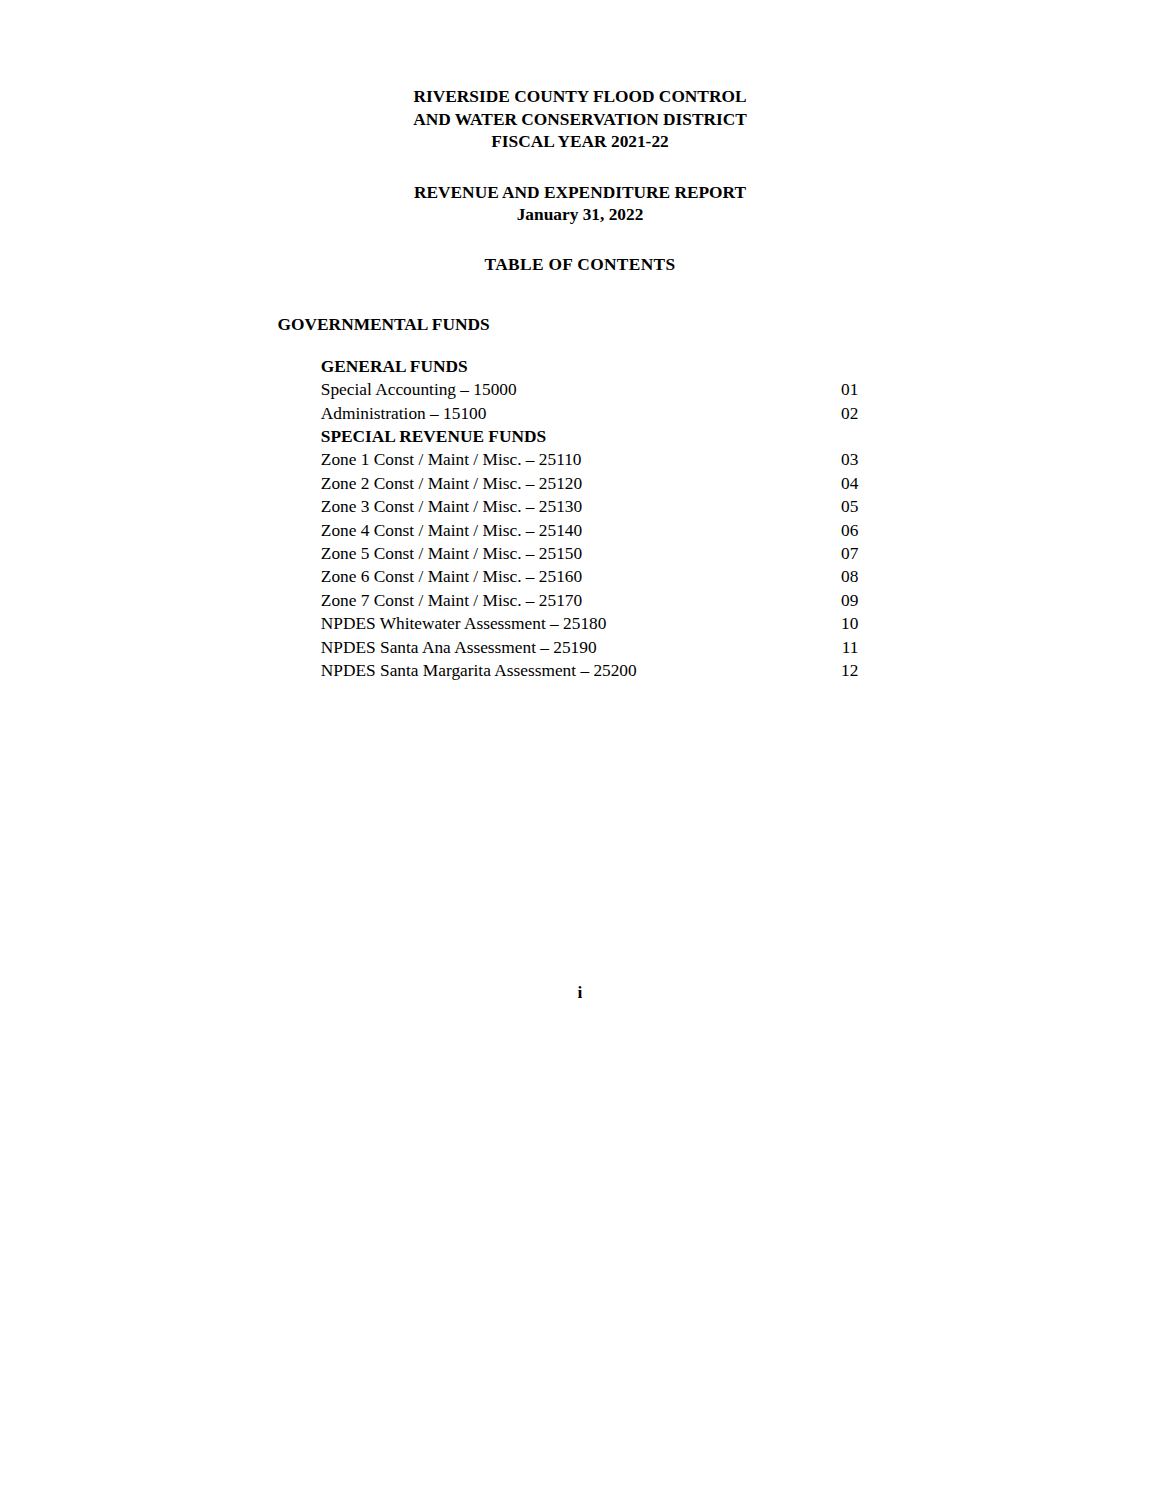RIVERSIDE COUNTY FLOOD CONTROL AND WATER CONSERVATION DISTRICT FISCAL YEAR 2021-22
REVENUE AND EXPENDITURE REPORT January 31, 2022
TABLE OF CONTENTS
GOVERNMENTAL FUNDS
| GENERAL FUNDS | |
| Special Accounting – 15000 | 01 |
| Administration – 15100 | 02 |
| SPECIAL REVENUE FUNDS | |
| Zone 1 Const / Maint / Misc. – 25110 | 03 |
| Zone 2 Const / Maint / Misc. – 25120 | 04 |
| Zone 3 Const / Maint / Misc. – 25130 | 05 |
| Zone 4 Const / Maint / Misc. – 25140 | 06 |
| Zone 5 Const / Maint / Misc. – 25150 | 07 |
| Zone 6 Const / Maint / Misc. – 25160 | 08 |
| Zone 7 Const / Maint / Misc. – 25170 | 09 |
| NPDES Whitewater Assessment – 25180 | 10 |
| NPDES Santa Ana Assessment – 25190 | 11 |
| NPDES Santa Margarita Assessment – 25200 | 12 |
i